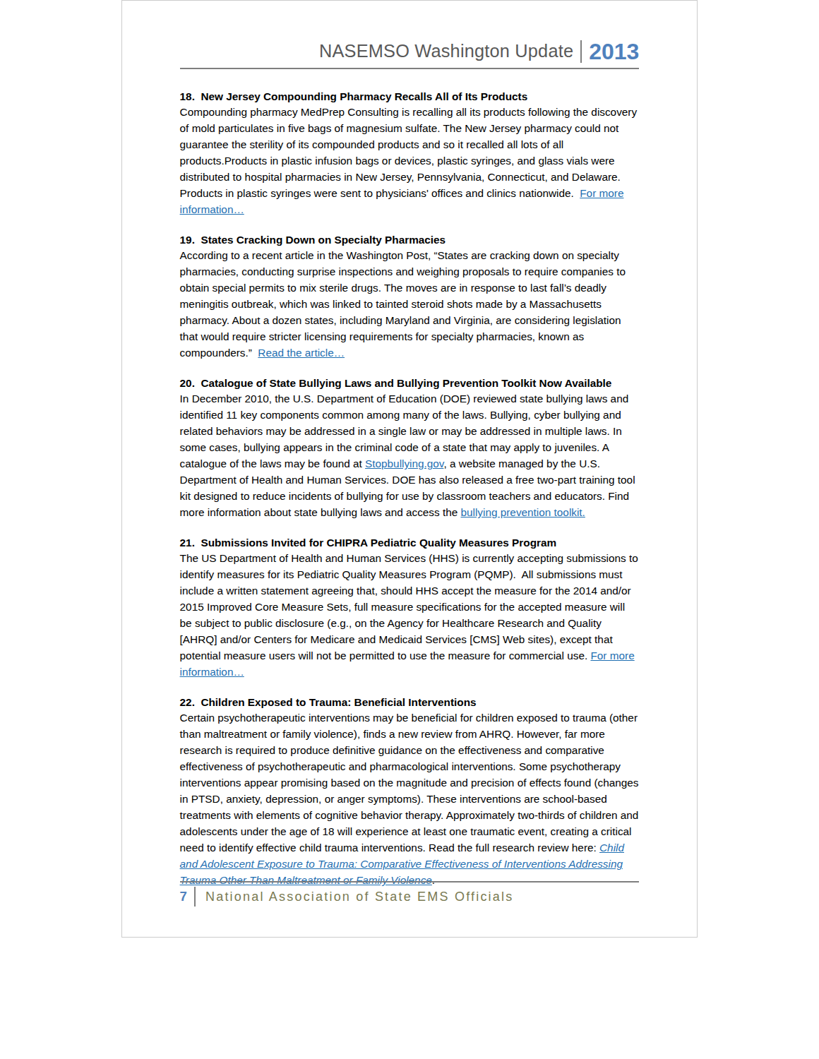NASEMSO Washington Update 2013
18. New Jersey Compounding Pharmacy Recalls All of Its Products
Compounding pharmacy MedPrep Consulting is recalling all its products following the discovery of mold particulates in five bags of magnesium sulfate. The New Jersey pharmacy could not guarantee the sterility of its compounded products and so it recalled all lots of all products.Products in plastic infusion bags or devices, plastic syringes, and glass vials were distributed to hospital pharmacies in New Jersey, Pennsylvania, Connecticut, and Delaware. Products in plastic syringes were sent to physicians' offices and clinics nationwide. For more information…
19. States Cracking Down on Specialty Pharmacies
According to a recent article in the Washington Post, “States are cracking down on specialty pharmacies, conducting surprise inspections and weighing proposals to require companies to obtain special permits to mix sterile drugs. The moves are in response to last fall’s deadly meningitis outbreak, which was linked to tainted steroid shots made by a Massachusetts pharmacy. About a dozen states, including Maryland and Virginia, are considering legislation that would require stricter licensing requirements for specialty pharmacies, known as compounders.” Read the article…
20. Catalogue of State Bullying Laws and Bullying Prevention Toolkit Now Available
In December 2010, the U.S. Department of Education (DOE) reviewed state bullying laws and identified 11 key components common among many of the laws. Bullying, cyber bullying and related behaviors may be addressed in a single law or may be addressed in multiple laws. In some cases, bullying appears in the criminal code of a state that may apply to juveniles. A catalogue of the laws may be found at Stopbullying.gov, a website managed by the U.S. Department of Health and Human Services. DOE has also released a free two-part training tool kit designed to reduce incidents of bullying for use by classroom teachers and educators. Find more information about state bullying laws and access the bullying prevention toolkit.
21. Submissions Invited for CHIPRA Pediatric Quality Measures Program
The US Department of Health and Human Services (HHS) is currently accepting submissions to identify measures for its Pediatric Quality Measures Program (PQMP). All submissions must include a written statement agreeing that, should HHS accept the measure for the 2014 and/or 2015 Improved Core Measure Sets, full measure specifications for the accepted measure will be subject to public disclosure (e.g., on the Agency for Healthcare Research and Quality [AHRQ] and/or Centers for Medicare and Medicaid Services [CMS] Web sites), except that potential measure users will not be permitted to use the measure for commercial use. For more information…
22. Children Exposed to Trauma: Beneficial Interventions
Certain psychotherapeutic interventions may be beneficial for children exposed to trauma (other than maltreatment or family violence), finds a new review from AHRQ. However, far more research is required to produce definitive guidance on the effectiveness and comparative effectiveness of psychotherapeutic and pharmacological interventions. Some psychotherapy interventions appear promising based on the magnitude and precision of effects found (changes in PTSD, anxiety, depression, or anger symptoms). These interventions are school-based treatments with elements of cognitive behavior therapy. Approximately two-thirds of children and adolescents under the age of 18 will experience at least one traumatic event, creating a critical need to identify effective child trauma interventions. Read the full research review here: Child and Adolescent Exposure to Trauma: Comparative Effectiveness of Interventions Addressing Trauma Other Than Maltreatment or Family Violence.
7 National Association of State EMS Officials